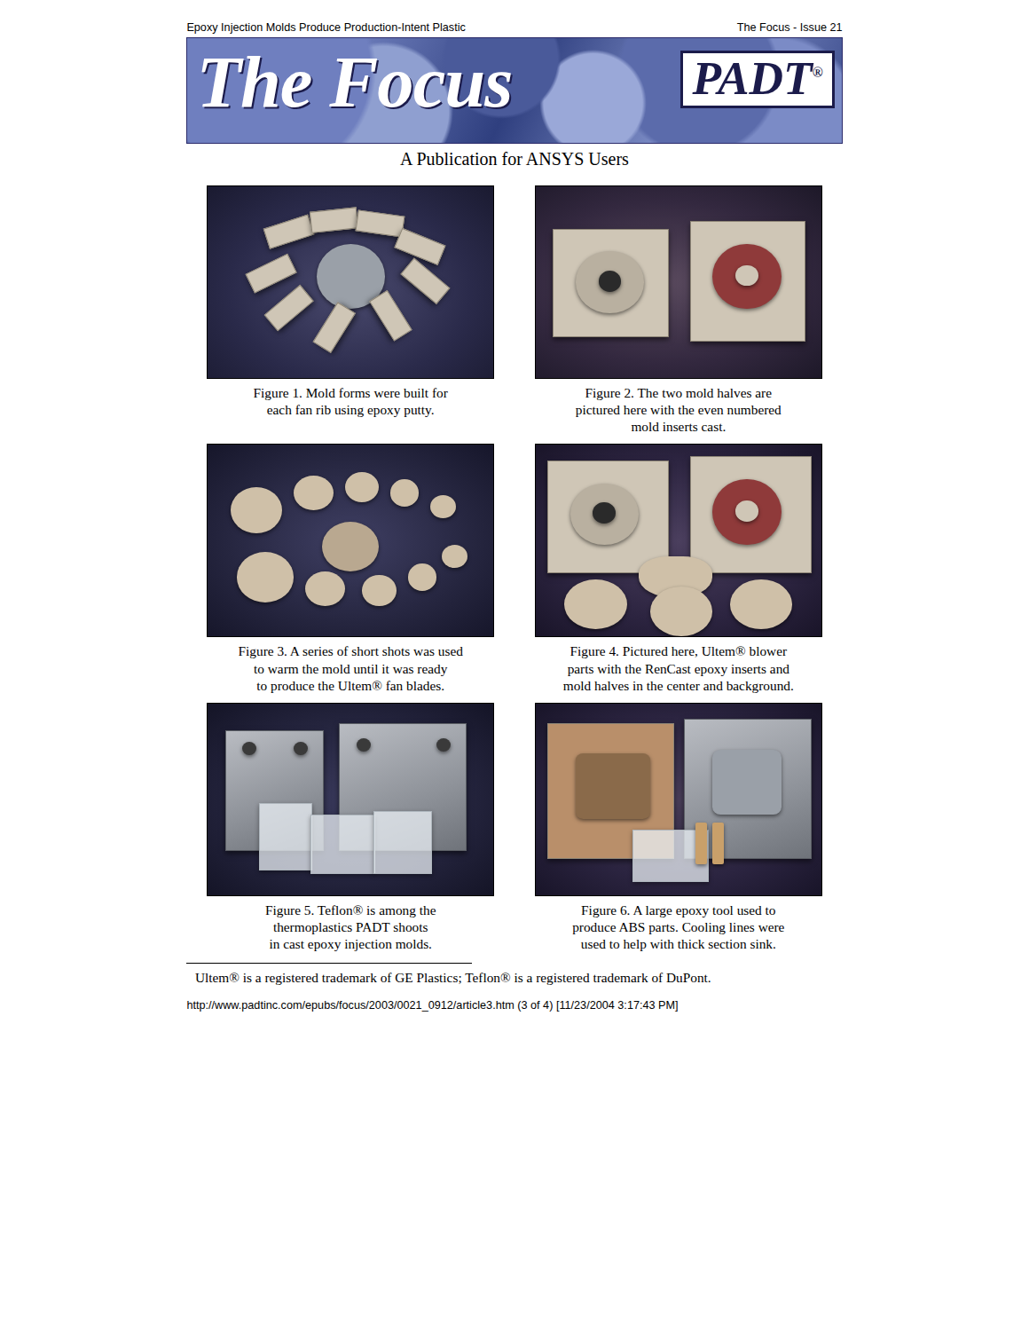Epoxy Injection Molds Produce Production-Intent Plastic The Focus - Issue 21
The Focus
PADT®
A Publication for ANSYS Users
| Figure 1. Mold forms were built for each fan rib using epoxy putty. | Figure 2. The two mold halves are pictured here with the even numbered mold inserts cast. |
| Figure 3. A series of short shots was used to warm the mold until it was ready to produce the Ultem® fan blades. | Figure 4. Pictured here, Ultem® blower parts with the RenCast epoxy inserts and mold halves in the center and background. |
| Figure 5. Teflon® is among the thermoplastics PADT shoots in cast epoxy injection molds. | Figure 6. A large epoxy tool used to produce ABS parts. Cooling lines were used to help with thick section sink. |
Ultem® is a registered trademark of GE Plastics; Teflon® is a registered trademark of DuPont.
http://www.padtinc.com/epubs/focus/2003/0021_0912/article3.htm (3 of 4) [11/23/2004 3:17:43 PM]